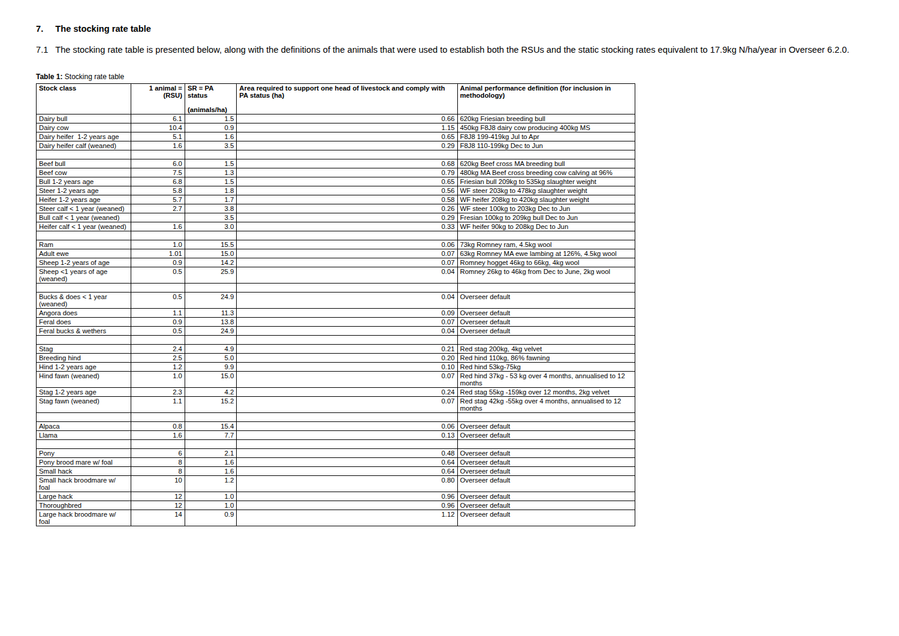7. The stocking rate table
7.1 The stocking rate table is presented below, along with the definitions of the animals that were used to establish both the RSUs and the static stocking rates equivalent to 17.9kg N/ha/year in Overseer 6.2.0.
Table 1: Stocking rate table
| Stock class | 1 animal = (RSU) | SR = PA status (animals/ha) | Area required to support one head of livestock and comply with PA status (ha) | Animal performance definition (for inclusion in methodology) |
| --- | --- | --- | --- | --- |
| Dairy bull | 6.1 | 1.5 | 0.66 | 620kg Friesian breeding bull |
| Dairy cow | 10.4 | 0.9 | 1.15 | 450kg F8J8 dairy cow producing 400kg MS |
| Dairy heifer 1-2 years age | 5.1 | 1.6 | 0.65 | F8J8 199-419kg Jul to Apr |
| Dairy heifer calf (weaned) | 1.6 | 3.5 | 0.29 | F8J8 110-199kg Dec to Jun |
| Beef bull | 6.0 | 1.5 | 0.68 | 620kg Beef cross MA breeding bull |
| Beef cow | 7.5 | 1.3 | 0.79 | 480kg MA Beef cross breeding cow calving at 96% |
| Bull 1-2 years age | 6.8 | 1.5 | 0.65 | Friesian bull 209kg to 535kg slaughter weight |
| Steer 1-2 years age | 5.8 | 1.8 | 0.56 | WF steer 203kg to 478kg slaughter weight |
| Heifer 1-2 years age | 5.7 | 1.7 | 0.58 | WF heifer 208kg to 420kg slaughter weight |
| Steer calf < 1 year (weaned) | 2.7 | 3.8 | 0.26 | WF steer 100kg to 203kg Dec to Jun |
| Bull calf < 1 year (weaned) | | 3.5 | 0.29 | Fresian 100kg to 209kg bull Dec to Jun |
| Heifer calf < 1 year (weaned) | 1.6 | 3.0 | 0.33 | WF heifer 90kg to 208kg Dec to Jun |
| Ram | 1.0 | 15.5 | 0.06 | 73kg Romney ram, 4.5kg wool |
| Adult ewe | 1.01 | 15.0 | 0.07 | 63kg Romney MA ewe lambing at 126%, 4.5kg wool |
| Sheep 1-2 years of age | 0.9 | 14.2 | 0.07 | Romney hogget 46kg to 66kg, 4kg wool |
| Sheep <1 years of age (weaned) | 0.5 | 25.9 | 0.04 | Romney 26kg to 46kg from Dec to June, 2kg wool |
| Bucks & does < 1 year (weaned) | 0.5 | 24.9 | 0.04 | Overseer default |
| Angora does | 1.1 | 11.3 | 0.09 | Overseer default |
| Feral does | 0.9 | 13.8 | 0.07 | Overseer default |
| Feral bucks & wethers | 0.5 | 24.9 | 0.04 | Overseer default |
| Stag | 2.4 | 4.9 | 0.21 | Red stag 200kg, 4kg velvet |
| Breeding hind | 2.5 | 5.0 | 0.20 | Red hind 110kg, 86% fawning |
| Hind 1-2 years age | 1.2 | 9.9 | 0.10 | Red hind 53kg-75kg |
| Hind fawn (weaned) | 1.0 | 15.0 | 0.07 | Red hind 37kg - 53 kg over 4 months, annualised to 12 months |
| Stag 1-2 years age | 2.3 | 4.2 | 0.24 | Red stag 55kg -159kg over 12 months, 2kg velvet |
| Stag fawn (weaned) | 1.1 | 15.2 | 0.07 | Red stag 42kg -55kg over 4 months, annualised to 12 months |
| Alpaca | 0.8 | 15.4 | 0.06 | Overseer default |
| Llama | 1.6 | 7.7 | 0.13 | Overseer default |
| Pony | 6 | 2.1 | 0.48 | Overseer default |
| Pony brood mare w/ foal | 8 | 1.6 | 0.64 | Overseer default |
| Small hack | 8 | 1.6 | 0.64 | Overseer default |
| Small hack broodmare w/ foal | 10 | 1.2 | 0.80 | Overseer default |
| Large hack | 12 | 1.0 | 0.96 | Overseer default |
| Thoroughbred | 12 | 1.0 | 0.96 | Overseer default |
| Large hack broodmare w/ foal | 14 | 0.9 | 1.12 | Overseer default |